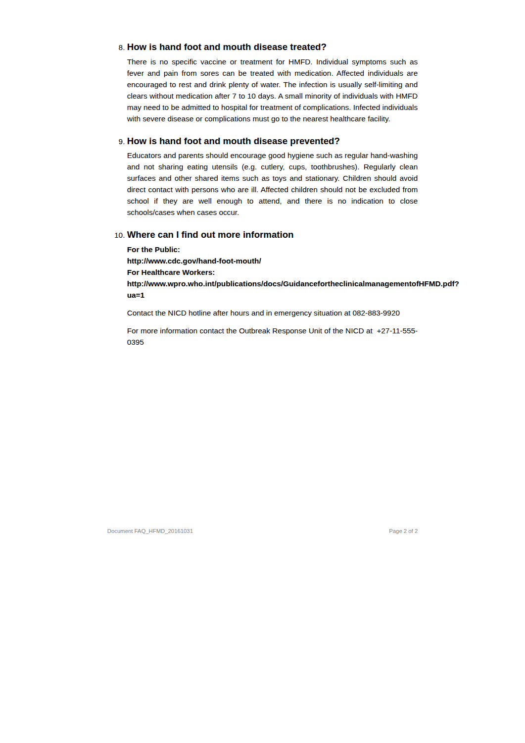How is hand foot and mouth disease treated?
There is no specific vaccine or treatment for HMFD. Individual symptoms such as fever and pain from sores can be treated with medication. Affected individuals are encouraged to rest and drink plenty of water. The infection is usually self-limiting and clears without medication after 7 to 10 days. A small minority of individuals with HMFD may need to be admitted to hospital for treatment of complications. Infected individuals with severe disease or complications must go to the nearest healthcare facility.
How is hand foot and mouth disease prevented?
Educators and parents should encourage good hygiene such as regular hand-washing and not sharing eating utensils (e.g. cutlery, cups, toothbrushes). Regularly clean surfaces and other shared items such as toys and stationary. Children should avoid direct contact with persons who are ill. Affected children should not be excluded from school if they are well enough to attend, and there is no indication to close schools/cases when cases occur.
Where can I find out more information
For the Public: http://www.cdc.gov/hand-foot-mouth/ For Healthcare Workers: http://www.wpro.who.int/publications/docs/GuidancefortheclinicalmanagementofHFMD.pdf?ua=1
Contact the NICD hotline after hours and in emergency situation at 082-883-9920
For more information contact the Outbreak Response Unit of the NICD at +27-11-555-0395
Document FAQ_HFMD_20161031 Page 2 of 2